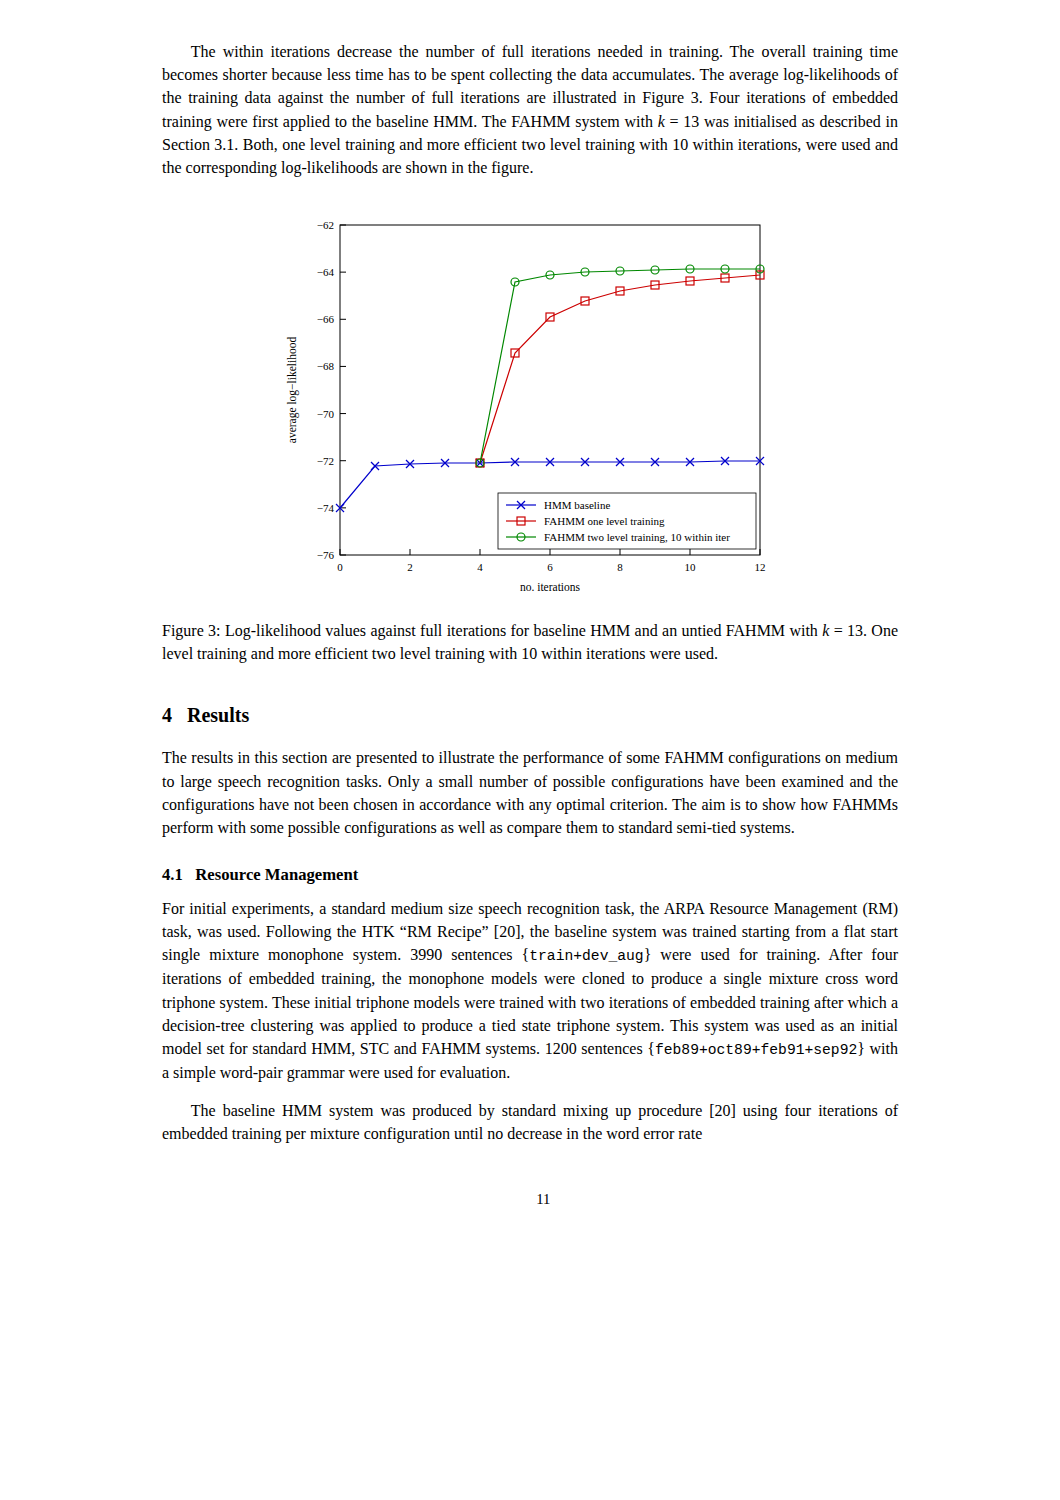The within iterations decrease the number of full iterations needed in training. The overall training time becomes shorter because less time has to be spent collecting the data accumulates. The average log-likelihoods of the training data against the number of full iterations are illustrated in Figure 3. Four iterations of embedded training were first applied to the baseline HMM. The FAHMM system with k = 13 was initialised as described in Section 3.1. Both, one level training and more efficient two level training with 10 within iterations, were used and the corresponding log-likelihoods are shown in the figure.
−76 −74 −72 −70 −68 −66 −64 −62 0 2 4 6 8 10 12 no. iterations average log−likelihood HMM baseline FAHMM one level training FAHMM two level training, 10 within iter
Figure 3: Log-likelihood values against full iterations for baseline HMM and an untied FAHMM with k = 13. One level training and more efficient two level training with 10 within iterations were used.
4 Results
The results in this section are presented to illustrate the performance of some FAHMM configurations on medium to large speech recognition tasks. Only a small number of possible configurations have been examined and the configurations have not been chosen in accordance with any optimal criterion. The aim is to show how FAHMMs perform with some possible configurations as well as compare them to standard semi-tied systems.
4.1 Resource Management
For initial experiments, a standard medium size speech recognition task, the ARPA Resource Management (RM) task, was used. Following the HTK “RM Recipe” [20], the baseline system was trained starting from a flat start single mixture monophone system. 3990 sentences {train+dev_aug} were used for training. After four iterations of embedded training, the monophone models were cloned to produce a single mixture cross word triphone system. These initial triphone models were trained with two iterations of embedded training after which a decision-tree clustering was applied to produce a tied state triphone system. This system was used as an initial model set for standard HMM, STC and FAHMM systems. 1200 sentences {feb89+oct89+feb91+sep92} with a simple word-pair grammar were used for evaluation.
The baseline HMM system was produced by standard mixing up procedure [20] using four iterations of embedded training per mixture configuration until no decrease in the word error rate
11